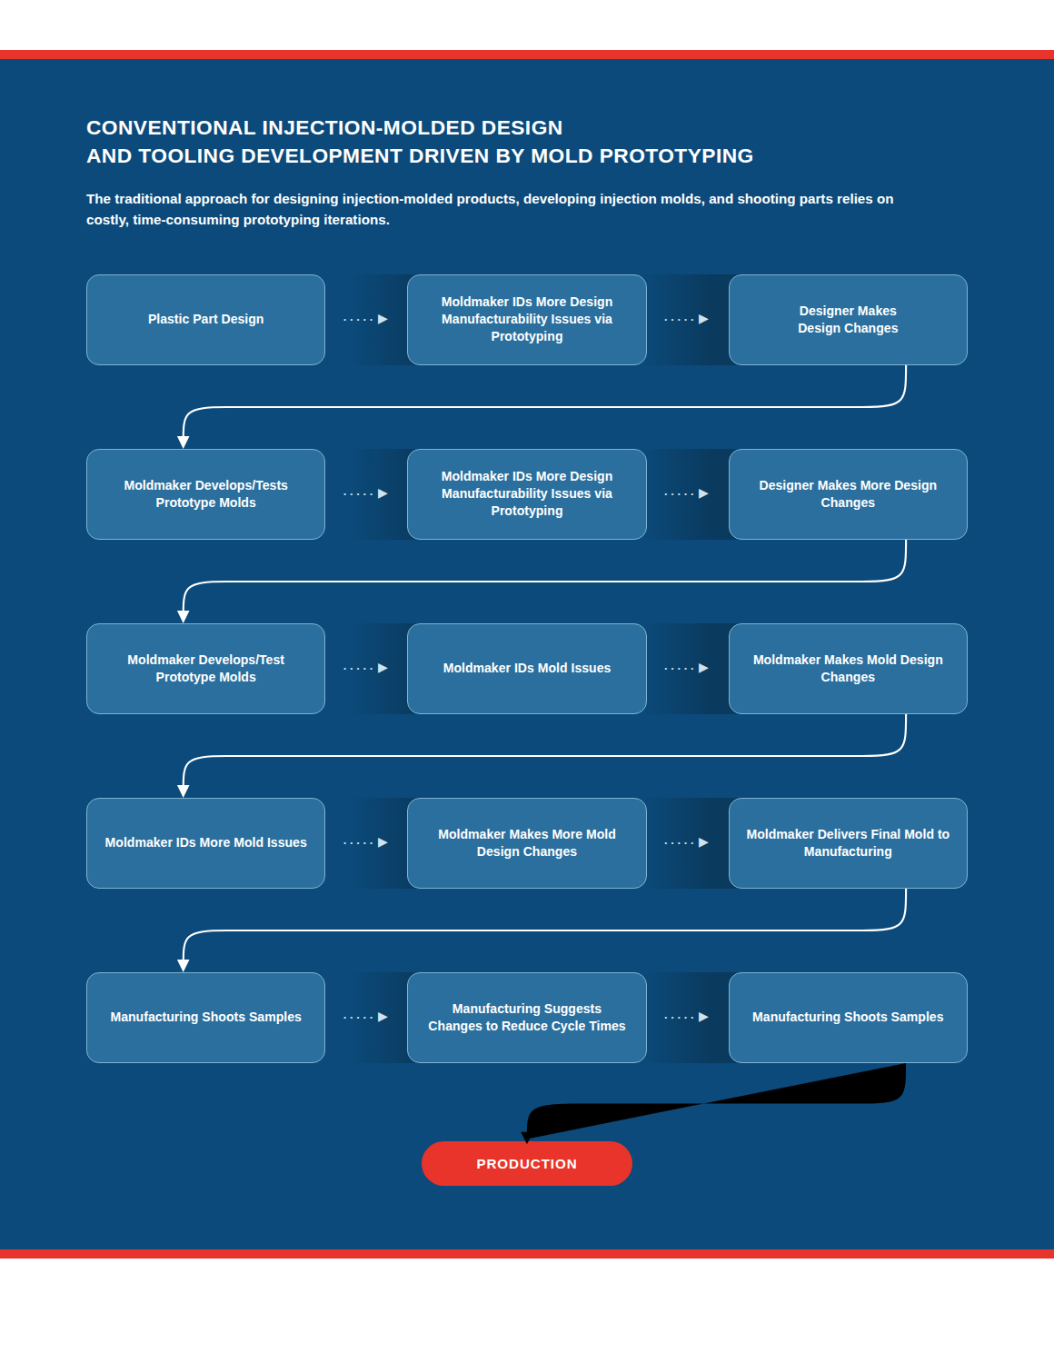Conventional Injection-Molded Design
and Tooling Development Driven by Mold Prototyping
The traditional approach for designing injection-molded products, developing injection molds, and shooting parts relies on costly, time-consuming prototyping iterations.
Plastic Part Design
·····▶
Moldmaker IDs More Design Manufacturability Issues via Prototyping
·····▶
Designer Makes
Design Changes
Moldmaker Develops/Tests Prototype Molds
·····▶
Moldmaker IDs More Design Manufacturability Issues via Prototyping
·····▶
Designer Makes More Design Changes
Moldmaker Develops/Test Prototype Molds
·····▶
Moldmaker IDs Mold Issues
·····▶
Moldmaker Makes Mold Design Changes
Moldmaker IDs More Mold Issues
·····▶
Moldmaker Makes More Mold Design Changes
·····▶
Moldmaker Delivers Final Mold to Manufacturing
Manufacturing Shoots Samples
·····▶
Manufacturing Suggests Changes to Reduce Cycle Times
·····▶
Manufacturing Shoots Samples
Production